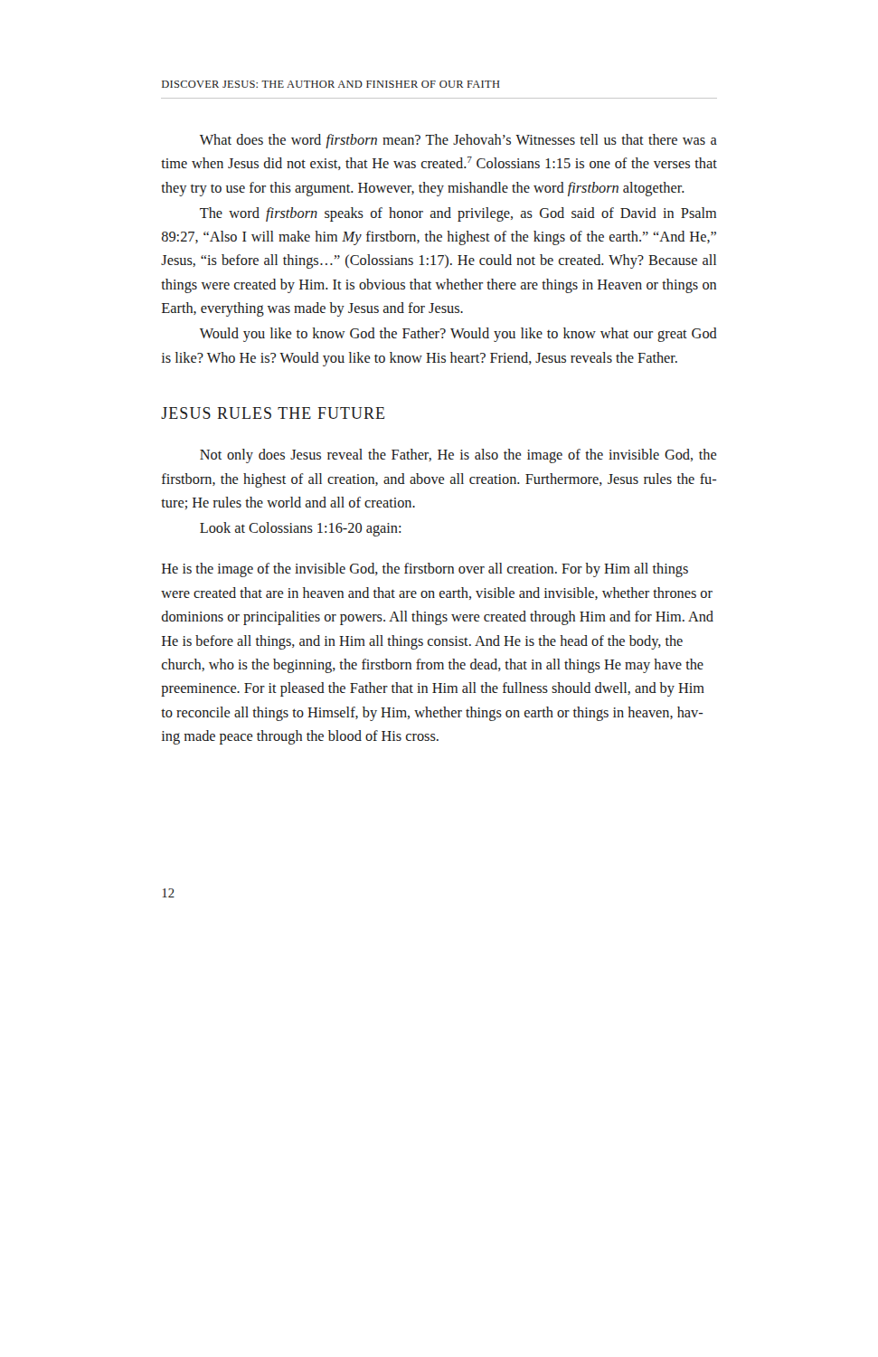Discover Jesus: The Author and Finisher of Our Faith
What does the word firstborn mean? The Jehovah’s Witnesses tell us that there was a time when Jesus did not exist, that He was created.7 Colossians 1:15 is one of the verses that they try to use for this argument. However, they mishandle the word firstborn altogether.
The word firstborn speaks of honor and privilege, as God said of David in Psalm 89:27, “Also I will make him My firstborn, the highest of the kings of the earth.” “And He,” Jesus, “is before all things…” (Colossians 1:17). He could not be created. Why? Because all things were created by Him. It is obvious that whether there are things in Heaven or things on Earth, everything was made by Jesus and for Jesus.
Would you like to know God the Father? Would you like to know what our great God is like? Who He is? Would you like to know His heart? Friend, Jesus reveals the Father.
Jesus Rules the Future
Not only does Jesus reveal the Father, He is also the image of the invisible God, the firstborn, the highest of all creation, and above all creation. Furthermore, Jesus rules the future; He rules the world and all of creation.
Look at Colossians 1:16-20 again:
He is the image of the invisible God, the firstborn over all creation. For by Him all things were created that are in heaven and that are on earth, visible and invisible, whether thrones or dominions or principalities or powers. All things were created through Him and for Him. And He is before all things, and in Him all things consist. And He is the head of the body, the church, who is the beginning, the firstborn from the dead, that in all things He may have the preeminence. For it pleased the Father that in Him all the fullness should dwell, and by Him to reconcile all things to Himself, by Him, whether things on earth or things in heaven, having made peace through the blood of His cross.
12